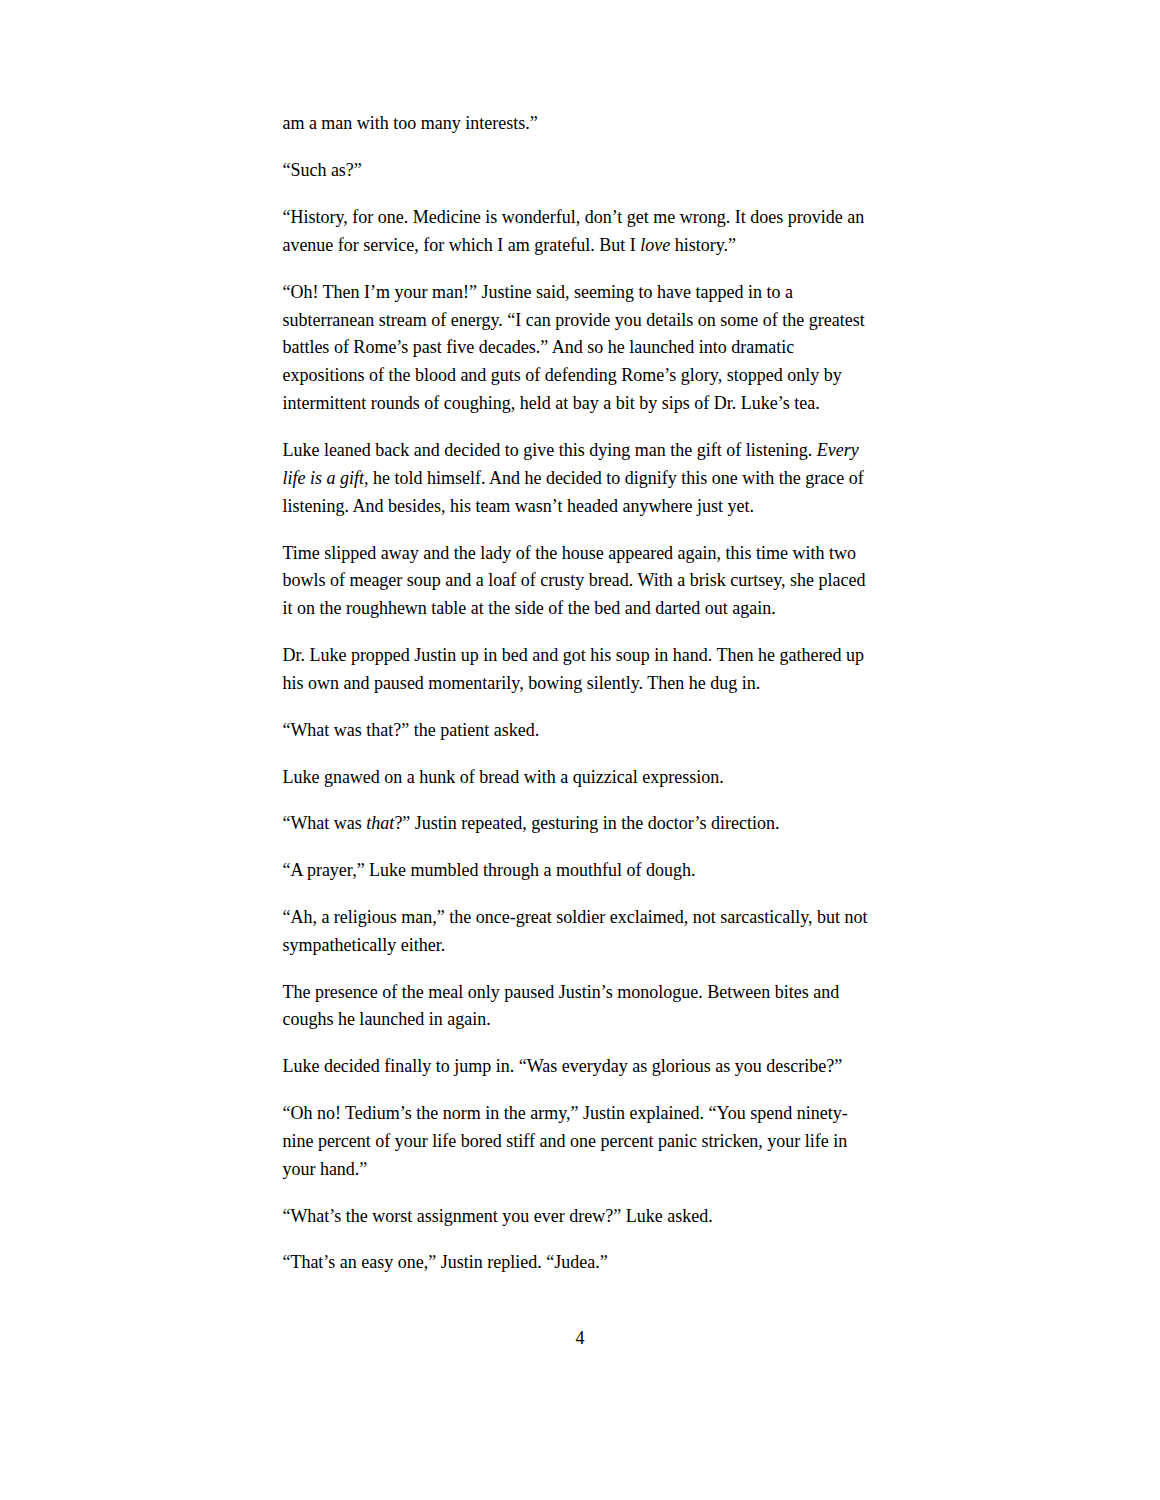am a man with too many interests.”
“Such as?”
“History, for one. Medicine is wonderful, don’t get me wrong. It does provide an avenue for service, for which I am grateful. But I love history.”
“Oh! Then I’m your man!” Justine said, seeming to have tapped in to a subterranean stream of energy. “I can provide you details on some of the greatest battles of Rome’s past five decades.” And so he launched into dramatic expositions of the blood and guts of defending Rome’s glory, stopped only by intermittent rounds of coughing, held at bay a bit by sips of Dr. Luke’s tea.
Luke leaned back and decided to give this dying man the gift of listening. Every life is a gift, he told himself. And he decided to dignify this one with the grace of listening. And besides, his team wasn’t headed anywhere just yet.
Time slipped away and the lady of the house appeared again, this time with two bowls of meager soup and a loaf of crusty bread. With a brisk curtsey, she placed it on the roughhewn table at the side of the bed and darted out again.
Dr. Luke propped Justin up in bed and got his soup in hand. Then he gathered up his own and paused momentarily, bowing silently. Then he dug in.
“What was that?” the patient asked.
Luke gnawed on a hunk of bread with a quizzical expression.
“What was that?” Justin repeated, gesturing in the doctor’s direction.
“A prayer,” Luke mumbled through a mouthful of dough.
“Ah, a religious man,” the once-great soldier exclaimed, not sarcastically, but not sympathetically either.
The presence of the meal only paused Justin’s monologue. Between bites and coughs he launched in again.
Luke decided finally to jump in. “Was everyday as glorious as you describe?”
“Oh no! Tedium’s the norm in the army,” Justin explained. “You spend ninety-nine percent of your life bored stiff and one percent panic stricken, your life in your hand.”
“What’s the worst assignment you ever drew?” Luke asked.
“That’s an easy one,” Justin replied. “Judea.”
4